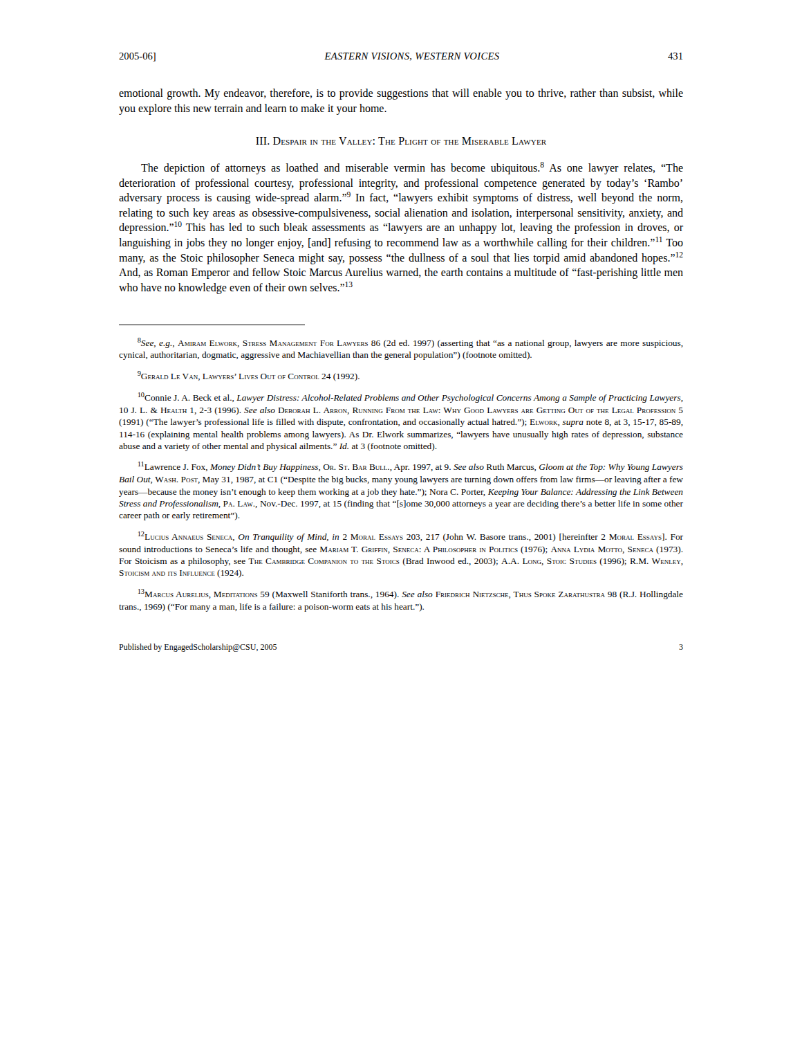2005-06] EASTERN VISIONS, WESTERN VOICES 431
emotional growth. My endeavor, therefore, is to provide suggestions that will enable you to thrive, rather than subsist, while you explore this new terrain and learn to make it your home.
III. Despair in the Valley: The Plight of the Miserable Lawyer
The depiction of attorneys as loathed and miserable vermin has become ubiquitous.8 As one lawyer relates, “The deterioration of professional courtesy, professional integrity, and professional competence generated by today’s ‘Rambo’ adversary process is causing wide-spread alarm.”9 In fact, “lawyers exhibit symptoms of distress, well beyond the norm, relating to such key areas as obsessive-compulsiveness, social alienation and isolation, interpersonal sensitivity, anxiety, and depression.”10 This has led to such bleak assessments as “lawyers are an unhappy lot, leaving the profession in droves, or languishing in jobs they no longer enjoy, [and] refusing to recommend law as a worthwhile calling for their children.”11 Too many, as the Stoic philosopher Seneca might say, possess “the dullness of a soul that lies torpid amid abandoned hopes.”12 And, as Roman Emperor and fellow Stoic Marcus Aurelius warned, the earth contains a multitude of “fast-perishing little men who have no knowledge even of their own selves.”13
8 See, e.g., Amiram Elwork, Stress Management For Lawyers 86 (2d ed. 1997) (asserting that “as a national group, lawyers are more suspicious, cynical, authoritarian, dogmatic, aggressive and Machiavellian than the general population”) (footnote omitted).
9 Gerald Le Van, Lawyers’ Lives Out of Control 24 (1992).
10 Connie J. A. Beck et al., Lawyer Distress: Alcohol-Related Problems and Other Psychological Concerns Among a Sample of Practicing Lawyers, 10 J. L. & Health 1, 2-3 (1996). See also Deborah L. Arron, Running From the Law: Why Good Lawyers are Getting Out of the Legal Profession 5 (1991) (“The lawyer’s professional life is filled with dispute, confrontation, and occasionally actual hatred.”); Elwork, supra note 8, at 3, 15-17, 85-89, 114-16 (explaining mental health problems among lawyers). As Dr. Elwork summarizes, “lawyers have unusually high rates of depression, substance abuse and a variety of other mental and physical ailments.” Id. at 3 (footnote omitted).
11 Lawrence J. Fox, Money Didn’t Buy Happiness, Or. St. Bar Bull., Apr. 1997, at 9. See also Ruth Marcus, Gloom at the Top: Why Young Lawyers Bail Out, Wash. Post, May 31, 1987, at C1 (“Despite the big bucks, many young lawyers are turning down offers from law firms—or leaving after a few years—because the money isn’t enough to keep them working at a job they hate.”); Nora C. Porter, Keeping Your Balance: Addressing the Link Between Stress and Professionalism, Pa. Law., Nov.-Dec. 1997, at 15 (finding that “[s]ome 30,000 attorneys a year are deciding there’s a better life in some other career path or early retirement”).
12 Lucius Annaeus Seneca, On Tranquility of Mind, in 2 Moral Essays 203, 217 (John W. Basore trans., 2001) [hereinfter 2 Moral Essays]. For sound introductions to Seneca’s life and thought, see Mariam T. Griffin, Seneca: A Philosopher in Politics (1976); Anna Lydia Motto, Seneca (1973). For Stoicism as a philosophy, see The Cambridge Companion to the Stoics (Brad Inwood ed., 2003); A.A. Long, Stoic Studies (1996); R.M. Wenley, Stoicism and its Influence (1924).
13 Marcus Aurelius, Meditations 59 (Maxwell Staniforth trans., 1964). See also Friedrich Nietzsche, Thus Spoke Zarathustra 98 (R.J. Hollingdale trans., 1969) (“For many a man, life is a failure: a poison-worm eats at his heart.”).
Published by EngagedScholarship@CSU, 2005 3